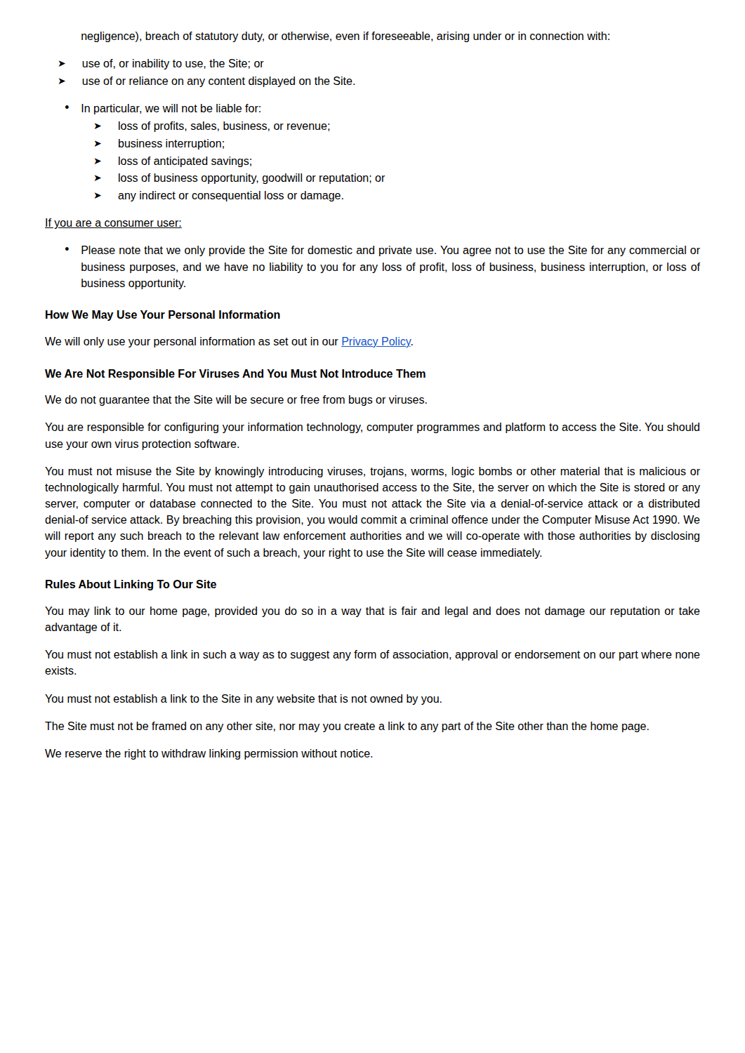negligence), breach of statutory duty, or otherwise, even if foreseeable, arising under or in connection with:
use of, or inability to use, the Site; or
use of or reliance on any content displayed on the Site.
In particular, we will not be liable for:
loss of profits, sales, business, or revenue;
business interruption;
loss of anticipated savings;
loss of business opportunity, goodwill or reputation; or
any indirect or consequential loss or damage.
If you are a consumer user:
Please note that we only provide the Site for domestic and private use. You agree not to use the Site for any commercial or business purposes, and we have no liability to you for any loss of profit, loss of business, business interruption, or loss of business opportunity.
How We May Use Your Personal Information
We will only use your personal information as set out in our Privacy Policy.
We Are Not Responsible For Viruses And You Must Not Introduce Them
We do not guarantee that the Site will be secure or free from bugs or viruses.
You are responsible for configuring your information technology, computer programmes and platform to access the Site. You should use your own virus protection software.
You must not misuse the Site by knowingly introducing viruses, trojans, worms, logic bombs or other material that is malicious or technologically harmful. You must not attempt to gain unauthorised access to the Site, the server on which the Site is stored or any server, computer or database connected to the Site. You must not attack the Site via a denial-of-service attack or a distributed denial-of service attack. By breaching this provision, you would commit a criminal offence under the Computer Misuse Act 1990. We will report any such breach to the relevant law enforcement authorities and we will co-operate with those authorities by disclosing your identity to them. In the event of such a breach, your right to use the Site will cease immediately.
Rules About Linking To Our Site
You may link to our home page, provided you do so in a way that is fair and legal and does not damage our reputation or take advantage of it.
You must not establish a link in such a way as to suggest any form of association, approval or endorsement on our part where none exists.
You must not establish a link to the Site in any website that is not owned by you.
The Site must not be framed on any other site, nor may you create a link to any part of the Site other than the home page.
We reserve the right to withdraw linking permission without notice.